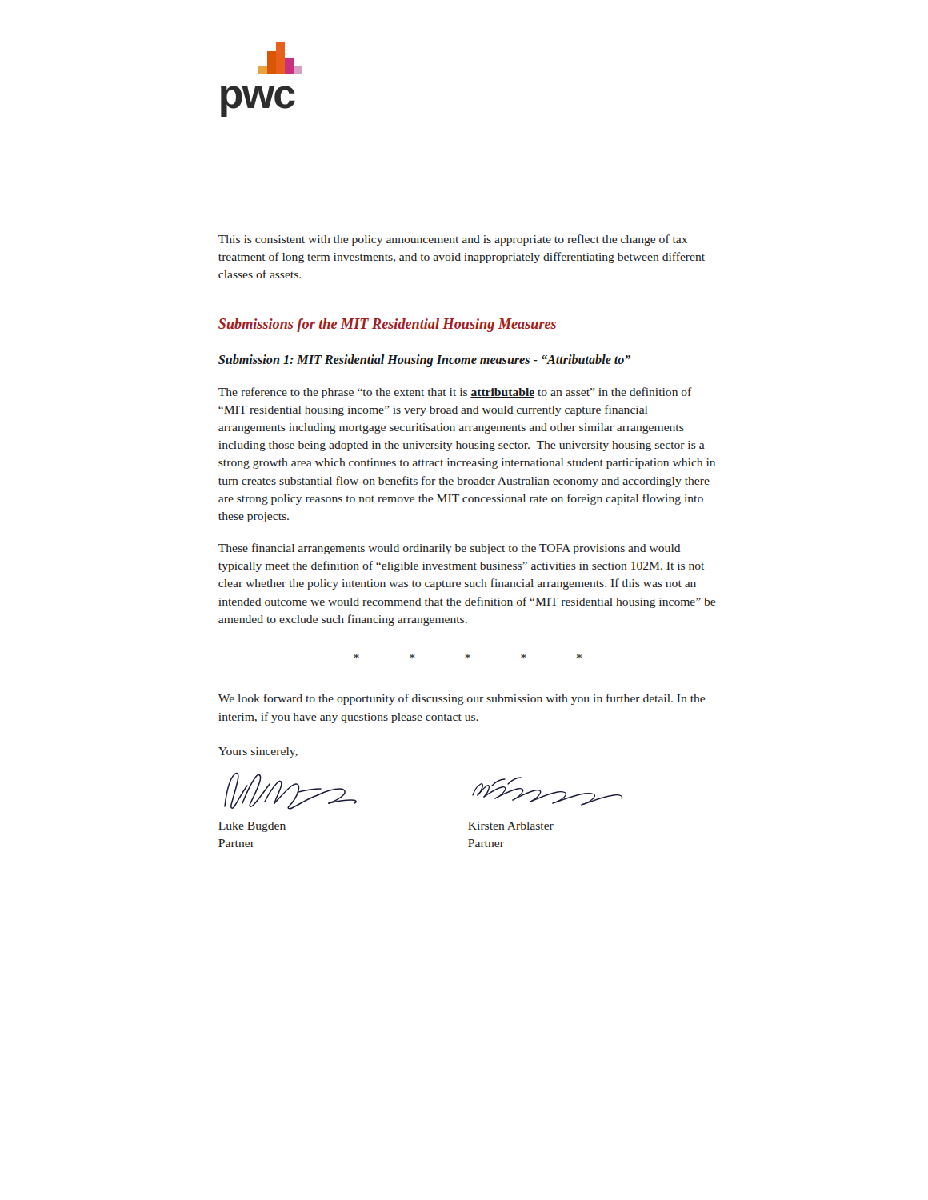pwc
This is consistent with the policy announcement and is appropriate to reflect the change of tax treatment of long term investments, and to avoid inappropriately differentiating between different classes of assets.
Submissions for the MIT Residential Housing Measures
Submission 1: MIT Residential Housing Income measures - “Attributable to”
The reference to the phrase “to the extent that it is attributable to an asset” in the definition of “MIT residential housing income” is very broad and would currently capture financial arrangements including mortgage securitisation arrangements and other similar arrangements including those being adopted in the university housing sector. The university housing sector is a strong growth area which continues to attract increasing international student participation which in turn creates substantial flow-on benefits for the broader Australian economy and accordingly there are strong policy reasons to not remove the MIT concessional rate on foreign capital flowing into these projects.
These financial arrangements would ordinarily be subject to the TOFA provisions and would typically meet the definition of “eligible investment business” activities in section 102M. It is not clear whether the policy intention was to capture such financial arrangements. If this was not an intended outcome we would recommend that the definition of “MIT residential housing income” be amended to exclude such financing arrangements.
* * * * *
We look forward to the opportunity of discussing our submission with you in further detail. In the interim, if you have any questions please contact us.
Yours sincerely,
Luke Bugden
Partner
Kirsten Arblaster
Partner